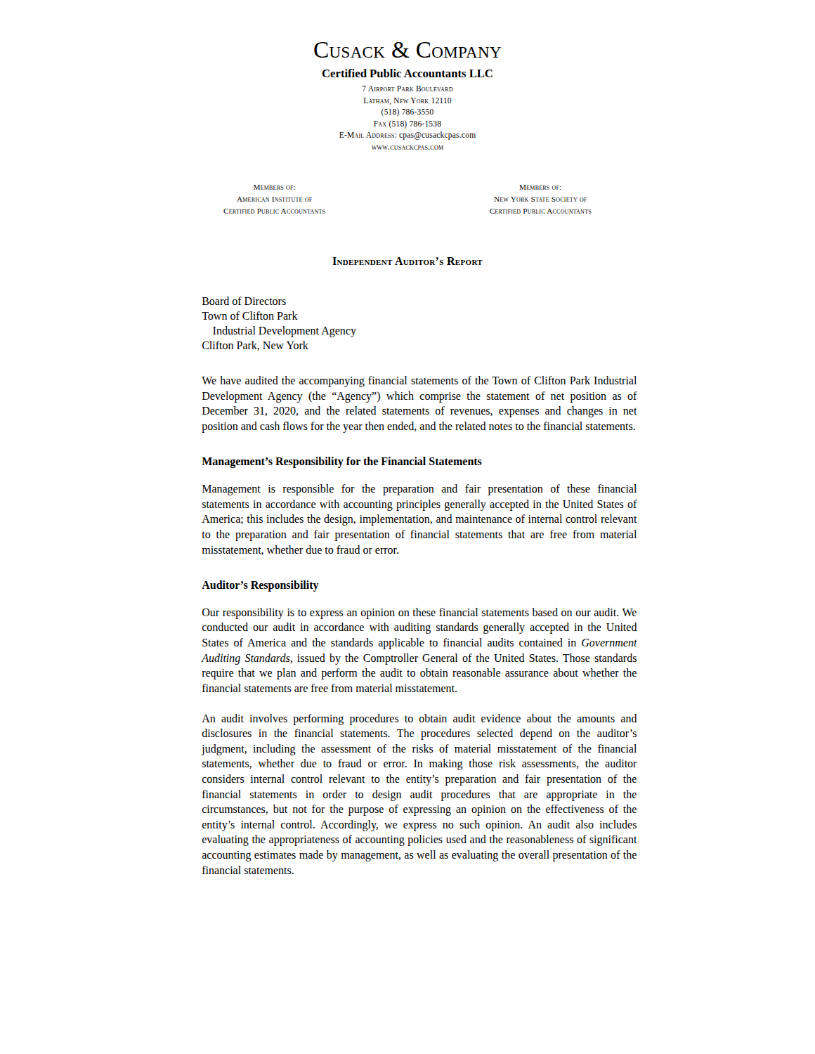Cusack & Company
Certified Public Accountants LLC
7 Airport Park Boulevard
Latham, New York 12110
(518) 786-3550
Fax (518) 786-1538
E-Mail Address: cpas@cusackcpas.com
www.cusackcpas.com
| Members of: American Institute of Certified Public Accountants | | Members of: New York State Society of Certified Public Accountants |
Independent Auditor’s Report
Board of Directors
Town of Clifton Park
Industrial Development Agency
Clifton Park, New York
We have audited the accompanying financial statements of the Town of Clifton Park Industrial Development Agency (the “Agency”) which comprise the statement of net position as of December 31, 2020, and the related statements of revenues, expenses and changes in net position and cash flows for the year then ended, and the related notes to the financial statements.
Management’s Responsibility for the Financial Statements
Management is responsible for the preparation and fair presentation of these financial statements in accordance with accounting principles generally accepted in the United States of America; this includes the design, implementation, and maintenance of internal control relevant to the preparation and fair presentation of financial statements that are free from material misstatement, whether due to fraud or error.
Auditor’s Responsibility
Our responsibility is to express an opinion on these financial statements based on our audit. We conducted our audit in accordance with auditing standards generally accepted in the United States of America and the standards applicable to financial audits contained in Government Auditing Standards, issued by the Comptroller General of the United States. Those standards require that we plan and perform the audit to obtain reasonable assurance about whether the financial statements are free from material misstatement.
An audit involves performing procedures to obtain audit evidence about the amounts and disclosures in the financial statements. The procedures selected depend on the auditor’s judgment, including the assessment of the risks of material misstatement of the financial statements, whether due to fraud or error. In making those risk assessments, the auditor considers internal control relevant to the entity’s preparation and fair presentation of the financial statements in order to design audit procedures that are appropriate in the circumstances, but not for the purpose of expressing an opinion on the effectiveness of the entity’s internal control. Accordingly, we express no such opinion. An audit also includes evaluating the appropriateness of accounting policies used and the reasonableness of significant accounting estimates made by management, as well as evaluating the overall presentation of the financial statements.